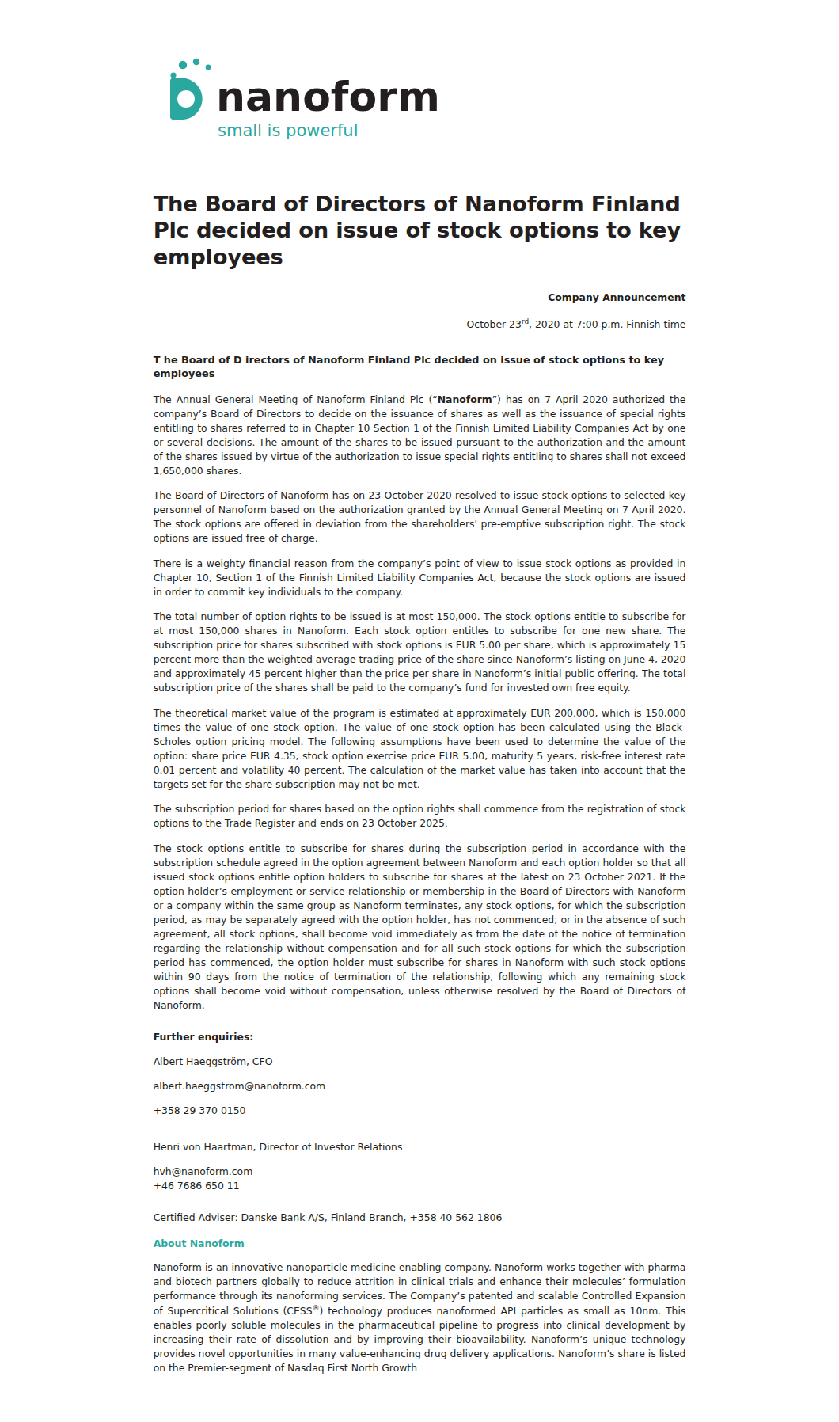nanoform small is powerful
The Board of Directors of Nanoform Finland Plc decided on issue of stock options to key employees
Company Announcement
October 23rd, 2020 at 7:00 p.m. Finnish time
T he Board of D irectors of Nanoform Finland Plc decided on issue of stock options to key employees
The Annual General Meeting of Nanoform Finland Plc (“Nanoform”) has on 7 April 2020 authorized the company’s Board of Directors to decide on the issuance of shares as well as the issuance of special rights entitling to shares referred to in Chapter 10 Section 1 of the Finnish Limited Liability Companies Act by one or several decisions. The amount of the shares to be issued pursuant to the authorization and the amount of the shares issued by virtue of the authorization to issue special rights entitling to shares shall not exceed 1,650,000 shares.
The Board of Directors of Nanoform has on 23 October 2020 resolved to issue stock options to selected key personnel of Nanoform based on the authorization granted by the Annual General Meeting on 7 April 2020. The stock options are offered in deviation from the shareholders' pre-emptive subscription right. The stock options are issued free of charge.
There is a weighty financial reason from the company’s point of view to issue stock options as provided in Chapter 10, Section 1 of the Finnish Limited Liability Companies Act, because the stock options are issued in order to commit key individuals to the company.
The total number of option rights to be issued is at most 150,000. The stock options entitle to subscribe for at most 150,000 shares in Nanoform. Each stock option entitles to subscribe for one new share. The subscription price for shares subscribed with stock options is EUR 5.00 per share, which is approximately 15 percent more than the weighted average trading price of the share since Nanoform’s listing on June 4, 2020 and approximately 45 percent higher than the price per share in Nanoform’s initial public offering. The total subscription price of the shares shall be paid to the company’s fund for invested own free equity.
The theoretical market value of the program is estimated at approximately EUR 200.000, which is 150,000 times the value of one stock option. The value of one stock option has been calculated using the Black-Scholes option pricing model. The following assumptions have been used to determine the value of the option: share price EUR 4.35, stock option exercise price EUR 5.00, maturity 5 years, risk-free interest rate 0.01 percent and volatility 40 percent. The calculation of the market value has taken into account that the targets set for the share subscription may not be met.
The subscription period for shares based on the option rights shall commence from the registration of stock options to the Trade Register and ends on 23 October 2025.
The stock options entitle to subscribe for shares during the subscription period in accordance with the subscription schedule agreed in the option agreement between Nanoform and each option holder so that all issued stock options entitle option holders to subscribe for shares at the latest on 23 October 2021. If the option holder’s employment or service relationship or membership in the Board of Directors with Nanoform or a company within the same group as Nanoform terminates, any stock options, for which the subscription period, as may be separately agreed with the option holder, has not commenced; or in the absence of such agreement, all stock options, shall become void immediately as from the date of the notice of termination regarding the relationship without compensation and for all such stock options for which the subscription period has commenced, the option holder must subscribe for shares in Nanoform with such stock options within 90 days from the notice of termination of the relationship, following which any remaining stock options shall become void without compensation, unless otherwise resolved by the Board of Directors of Nanoform.
Further enquiries:
Albert Haeggström, CFO
albert.haeggstrom@nanoform.com
+358 29 370 0150
Henri von Haartman, Director of Investor Relations
hvh@nanoform.com
+46 7686 650 11
Certified Adviser: Danske Bank A/S, Finland Branch, +358 40 562 1806
About Nanoform
Nanoform is an innovative nanoparticle medicine enabling company. Nanoform works together with pharma and biotech partners globally to reduce attrition in clinical trials and enhance their molecules’ formulation performance through its nanoforming services. The Company’s patented and scalable Controlled Expansion of Supercritical Solutions (CESS®) technology produces nanoformed API particles as small as 10nm. This enables poorly soluble molecules in the pharmaceutical pipeline to progress into clinical development by increasing their rate of dissolution and by improving their bioavailability. Nanoform’s unique technology provides novel opportunities in many value-enhancing drug delivery applications. Nanoform’s share is listed on the Premier-segment of Nasdaq First North Growth